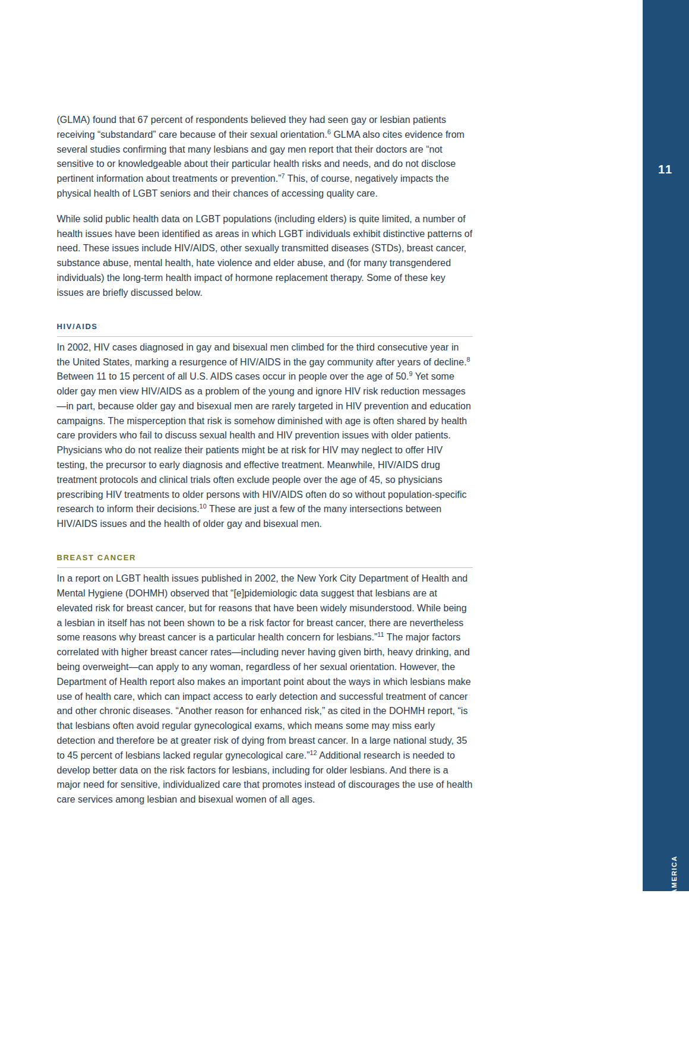11
AGING IN EQUITY: LGBT ELDERS IN AMERICA
(GLMA) found that 67 percent of respondents believed they had seen gay or lesbian patients receiving “substandard” care because of their sexual orientation.6 GLMA also cites evidence from several studies confirming that many lesbians and gay men report that their doctors are “not sensitive to or knowledgeable about their particular health risks and needs, and do not disclose pertinent information about treatments or prevention.”7 This, of course, negatively impacts the physical health of LGBT seniors and their chances of accessing quality care.
While solid public health data on LGBT populations (including elders) is quite limited, a number of health issues have been identified as areas in which LGBT individuals exhibit distinctive patterns of need. These issues include HIV/AIDS, other sexually transmitted diseases (STDs), breast cancer, substance abuse, mental health, hate violence and elder abuse, and (for many transgendered individuals) the long-term health impact of hormone replacement therapy. Some of these key issues are briefly discussed below.
HIV/AIDS
In 2002, HIV cases diagnosed in gay and bisexual men climbed for the third consecutive year in the United States, marking a resurgence of HIV/AIDS in the gay community after years of decline.8 Between 11 to 15 percent of all U.S. AIDS cases occur in people over the age of 50.9 Yet some older gay men view HIV/AIDS as a problem of the young and ignore HIV risk reduction messages—in part, because older gay and bisexual men are rarely targeted in HIV prevention and education campaigns. The misperception that risk is somehow diminished with age is often shared by health care providers who fail to discuss sexual health and HIV prevention issues with older patients. Physicians who do not realize their patients might be at risk for HIV may neglect to offer HIV testing, the precursor to early diagnosis and effective treatment. Meanwhile, HIV/AIDS drug treatment protocols and clinical trials often exclude people over the age of 45, so physicians prescribing HIV treatments to older persons with HIV/AIDS often do so without population-specific research to inform their decisions.10 These are just a few of the many intersections between HIV/AIDS issues and the health of older gay and bisexual men.
BREAST CANCER
In a report on LGBT health issues published in 2002, the New York City Department of Health and Mental Hygiene (DOHMH) observed that “[e]pidemiologic data suggest that lesbians are at elevated risk for breast cancer, but for reasons that have been widely misunderstood. While being a lesbian in itself has not been shown to be a risk factor for breast cancer, there are nevertheless some reasons why breast cancer is a particular health concern for lesbians.”11 The major factors correlated with higher breast cancer rates—including never having given birth, heavy drinking, and being overweight—can apply to any woman, regardless of her sexual orientation. However, the Department of Health report also makes an important point about the ways in which lesbians make use of health care, which can impact access to early detection and successful treatment of cancer and other chronic diseases. “Another reason for enhanced risk,” as cited in the DOHMH report, “is that lesbians often avoid regular gynecological exams, which means some may miss early detection and therefore be at greater risk of dying from breast cancer. In a large national study, 35 to 45 percent of lesbians lacked regular gynecological care.”12 Additional research is needed to develop better data on the risk factors for lesbians, including for older lesbians. And there is a major need for sensitive, individualized care that promotes instead of discourages the use of health care services among lesbian and bisexual women of all ages.